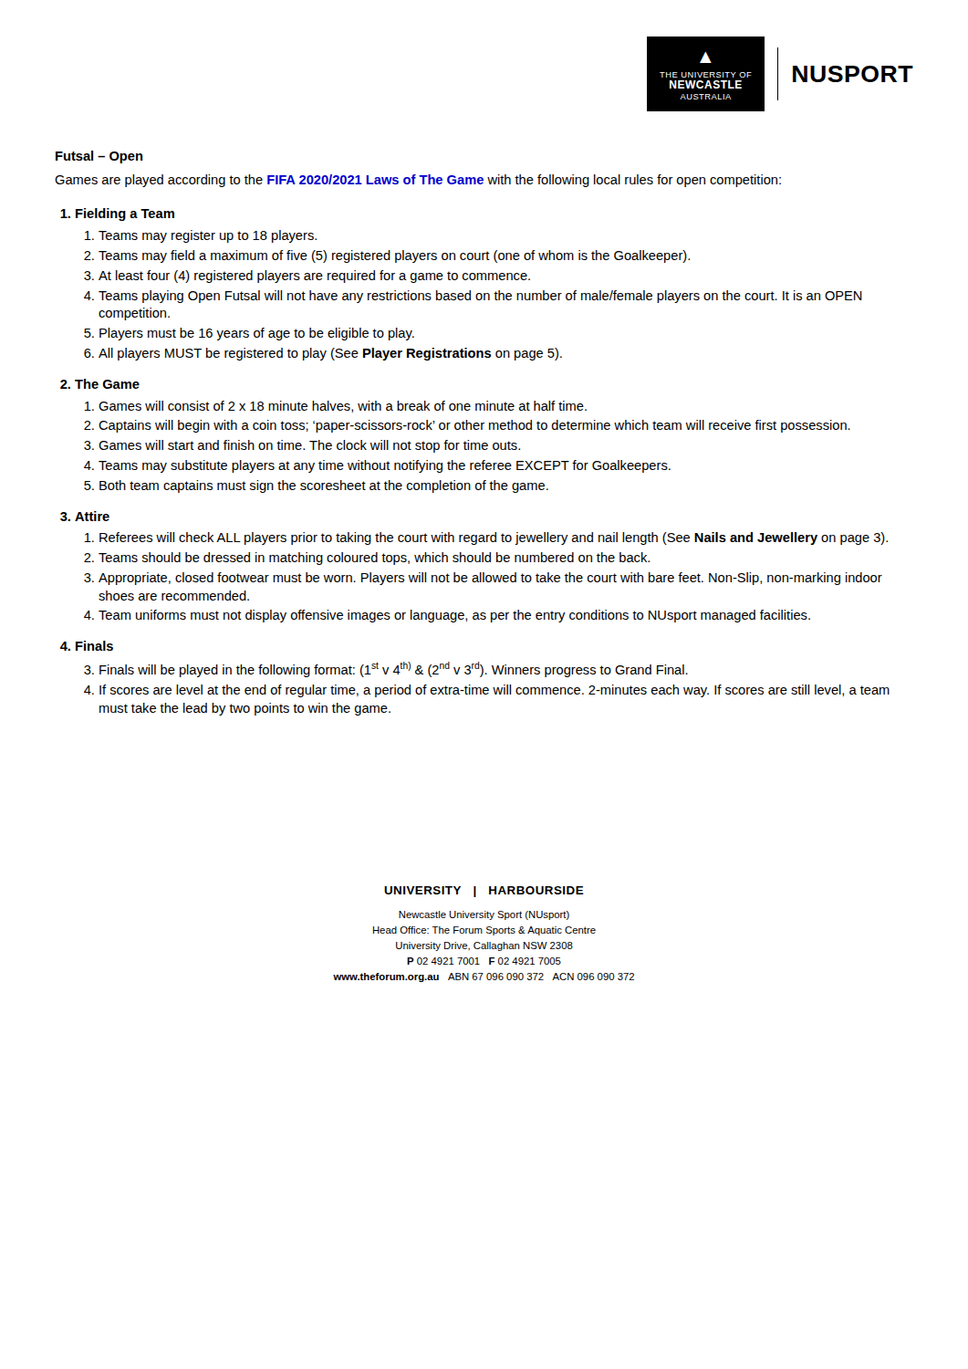▲ THE UNIVERSITY OF
NEWCASTLE
AUSTRALIA
NUSPORT
Futsal – Open
Games are played according to the FIFA 2020/2021 Laws of The Game with the following local rules for open competition:
Fielding a Team
Teams may register up to 18 players.
Teams may field a maximum of five (5) registered players on court (one of whom is the Goalkeeper).
At least four (4) registered players are required for a game to commence.
Teams playing Open Futsal will not have any restrictions based on the number of male/female players on the court. It is an OPEN competition.
Players must be 16 years of age to be eligible to play.
All players MUST be registered to play (See Player Registrations on page 5).
The Game
Games will consist of 2 x 18 minute halves, with a break of one minute at half time.
Captains will begin with a coin toss; ‘paper-scissors-rock’ or other method to determine which team will receive first possession.
Games will start and finish on time. The clock will not stop for time outs.
Teams may substitute players at any time without notifying the referee EXCEPT for Goalkeepers.
Both team captains must sign the scoresheet at the completion of the game.
Attire
Referees will check ALL players prior to taking the court with regard to jewellery and nail length (See Nails and Jewellery on page 3).
Teams should be dressed in matching coloured tops, which should be numbered on the back.
Appropriate, closed footwear must be worn. Players will not be allowed to take the court with bare feet. Non-Slip, non-marking indoor shoes are recommended.
Team uniforms must not display offensive images or language, as per the entry conditions to NUsport managed facilities.
Finals
Finals will be played in the following format: (1st v 4th) & (2nd v 3rd). Winners progress to Grand Final.
If scores are level at the end of regular time, a period of extra-time will commence. 2-minutes each way. If scores are still level, a team must take the lead by two points to win the game.
UNIVERSITY | HARBOURSIDE
Newcastle University Sport (NUsport)
Head Office: The Forum Sports & Aquatic Centre
University Drive, Callaghan NSW 2308
P 02 4921 7001 F 02 4921 7005
www.theforum.org.au ABN 67 096 090 372 ACN 096 090 372